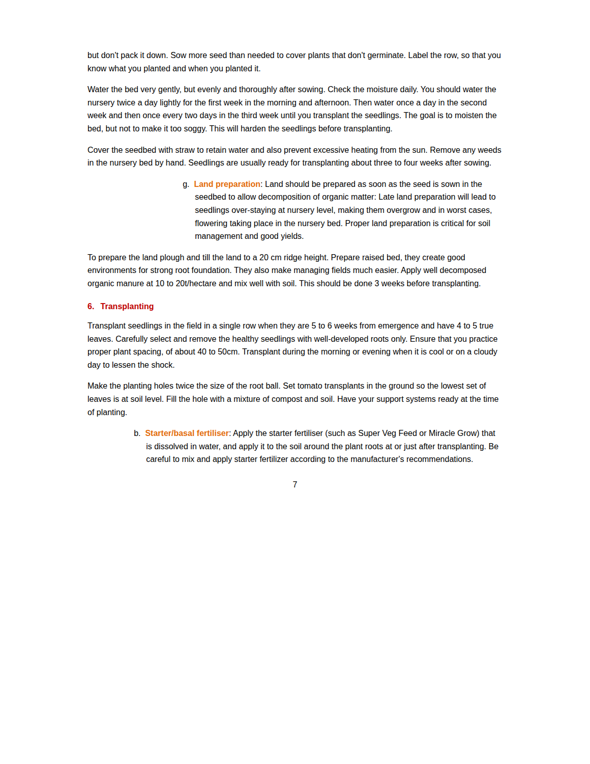but don't pack it down. Sow more seed than needed to cover plants that don't germinate. Label the row, so that you know what you planted and when you planted it.
Water the bed very gently, but evenly and thoroughly after sowing. Check the moisture daily. You should water the nursery twice a day lightly for the first week in the morning and afternoon. Then water once a day in the second week and then once every two days in the third week until you transplant the seedlings. The goal is to moisten the bed, but not to make it too soggy. This will harden the seedlings before transplanting.
Cover the seedbed with straw to retain water and also prevent excessive heating from the sun. Remove any weeds in the nursery bed by hand. Seedlings are usually ready for transplanting about three to four weeks after sowing.
g. Land preparation: Land should be prepared as soon as the seed is sown in the seedbed to allow decomposition of organic matter: Late land preparation will lead to seedlings over-staying at nursery level, making them overgrow and in worst cases, flowering taking place in the nursery bed. Proper land preparation is critical for soil management and good yields.
To prepare the land plough and till the land to a 20 cm ridge height. Prepare raised bed, they create good environments for strong root foundation. They also make managing fields much easier. Apply well decomposed organic manure at 10 to 20t/hectare and mix well with soil. This should be done 3 weeks before transplanting.
6. Transplanting
Transplant seedlings in the field in a single row when they are 5 to 6 weeks from emergence and have 4 to 5 true leaves. Carefully select and remove the healthy seedlings with well-developed roots only. Ensure that you practice proper plant spacing, of about 40 to 50cm. Transplant during the morning or evening when it is cool or on a cloudy day to lessen the shock.
Make the planting holes twice the size of the root ball. Set tomato transplants in the ground so the lowest set of leaves is at soil level. Fill the hole with a mixture of compost and soil. Have your support systems ready at the time of planting.
b. Starter/basal fertiliser: Apply the starter fertiliser (such as Super Veg Feed or Miracle Grow) that is dissolved in water, and apply it to the soil around the plant roots at or just after transplanting. Be careful to mix and apply starter fertilizer according to the manufacturer's recommendations.
7